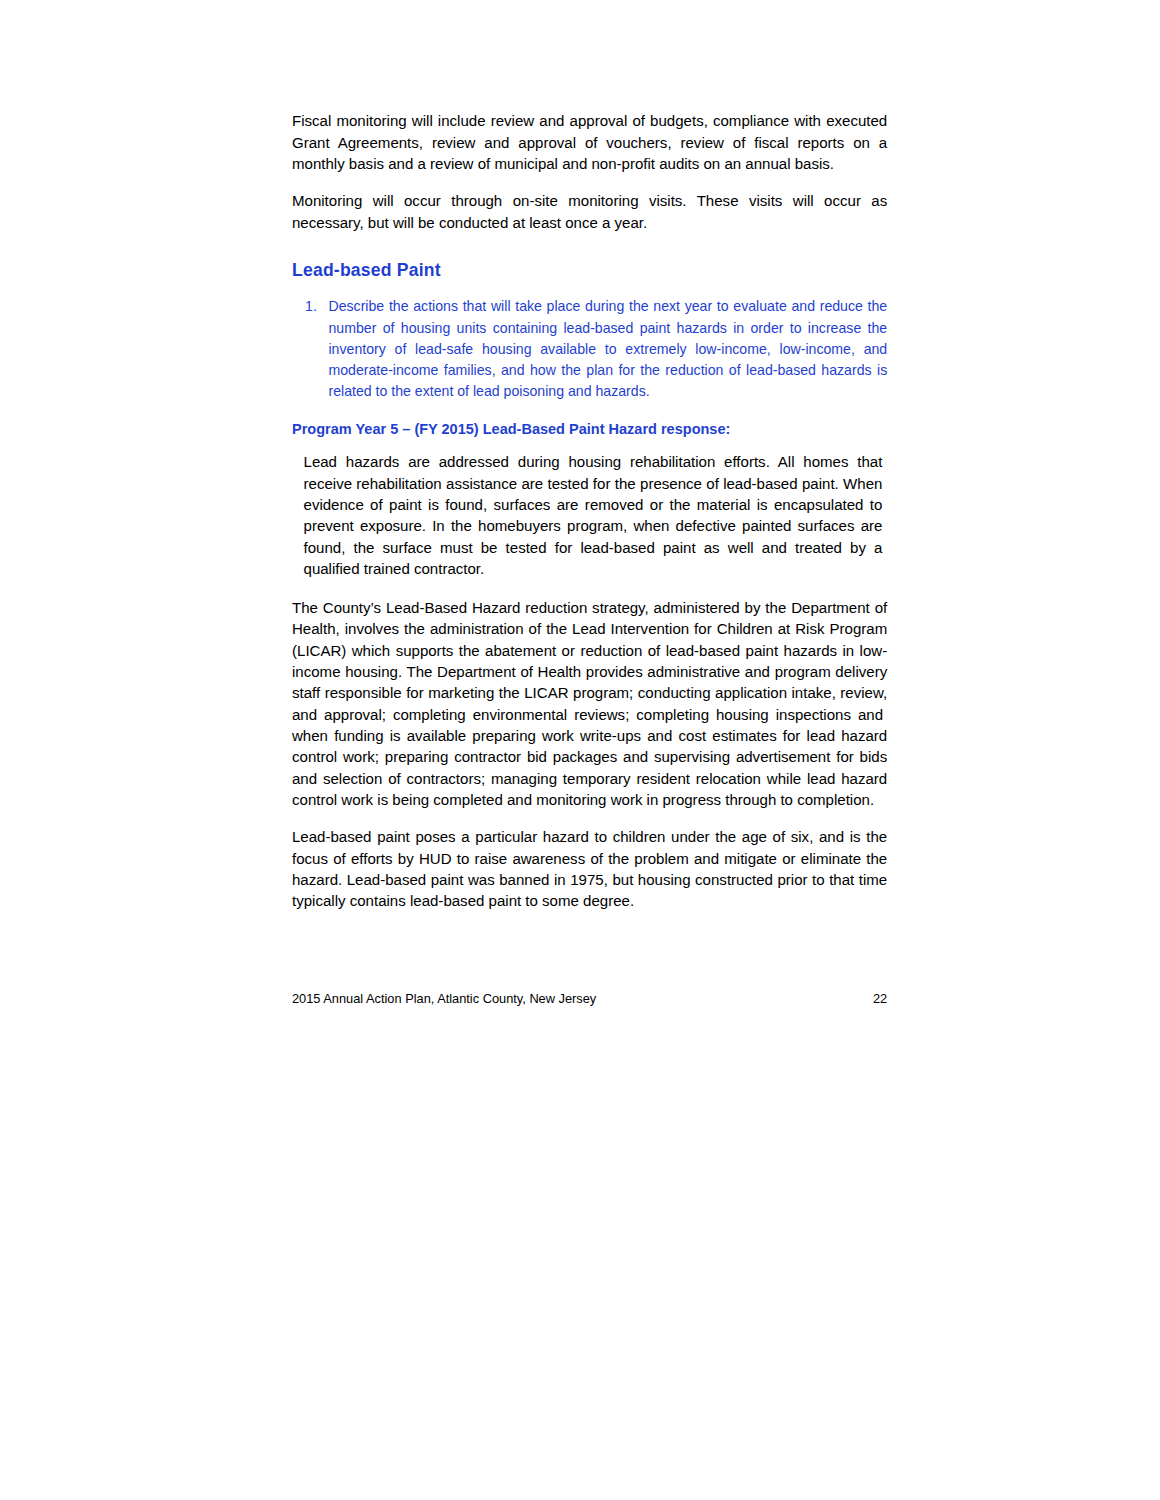Fiscal monitoring will include review and approval of budgets, compliance with executed Grant Agreements, review and approval of vouchers, review of fiscal reports on a monthly basis and a review of municipal and non-profit audits on an annual basis.
Monitoring will occur through on-site monitoring visits. These visits will occur as necessary, but will be conducted at least once a year.
Lead-based Paint
Describe the actions that will take place during the next year to evaluate and reduce the number of housing units containing lead-based paint hazards in order to increase the inventory of lead-safe housing available to extremely low-income, low-income, and moderate-income families, and how the plan for the reduction of lead-based hazards is related to the extent of lead poisoning and hazards.
Program Year 5 – (FY 2015) Lead-Based Paint Hazard response:
Lead hazards are addressed during housing rehabilitation efforts. All homes that receive rehabilitation assistance are tested for the presence of lead-based paint. When evidence of paint is found, surfaces are removed or the material is encapsulated to prevent exposure. In the homebuyers program, when defective painted surfaces are found, the surface must be tested for lead-based paint as well and treated by a qualified trained contractor.
The County’s Lead-Based Hazard reduction strategy, administered by the Department of Health, involves the administration of the Lead Intervention for Children at Risk Program (LICAR) which supports the abatement or reduction of lead-based paint hazards in low-income housing. The Department of Health provides administrative and program delivery staff responsible for marketing the LICAR program; conducting application intake, review, and approval; completing environmental reviews; completing housing inspections and when funding is available preparing work write-ups and cost estimates for lead hazard control work; preparing contractor bid packages and supervising advertisement for bids and selection of contractors; managing temporary resident relocation while lead hazard control work is being completed and monitoring work in progress through to completion.
Lead-based paint poses a particular hazard to children under the age of six, and is the focus of efforts by HUD to raise awareness of the problem and mitigate or eliminate the hazard. Lead-based paint was banned in 1975, but housing constructed prior to that time typically contains lead-based paint to some degree.
2015 Annual Action Plan, Atlantic County, New Jersey 22